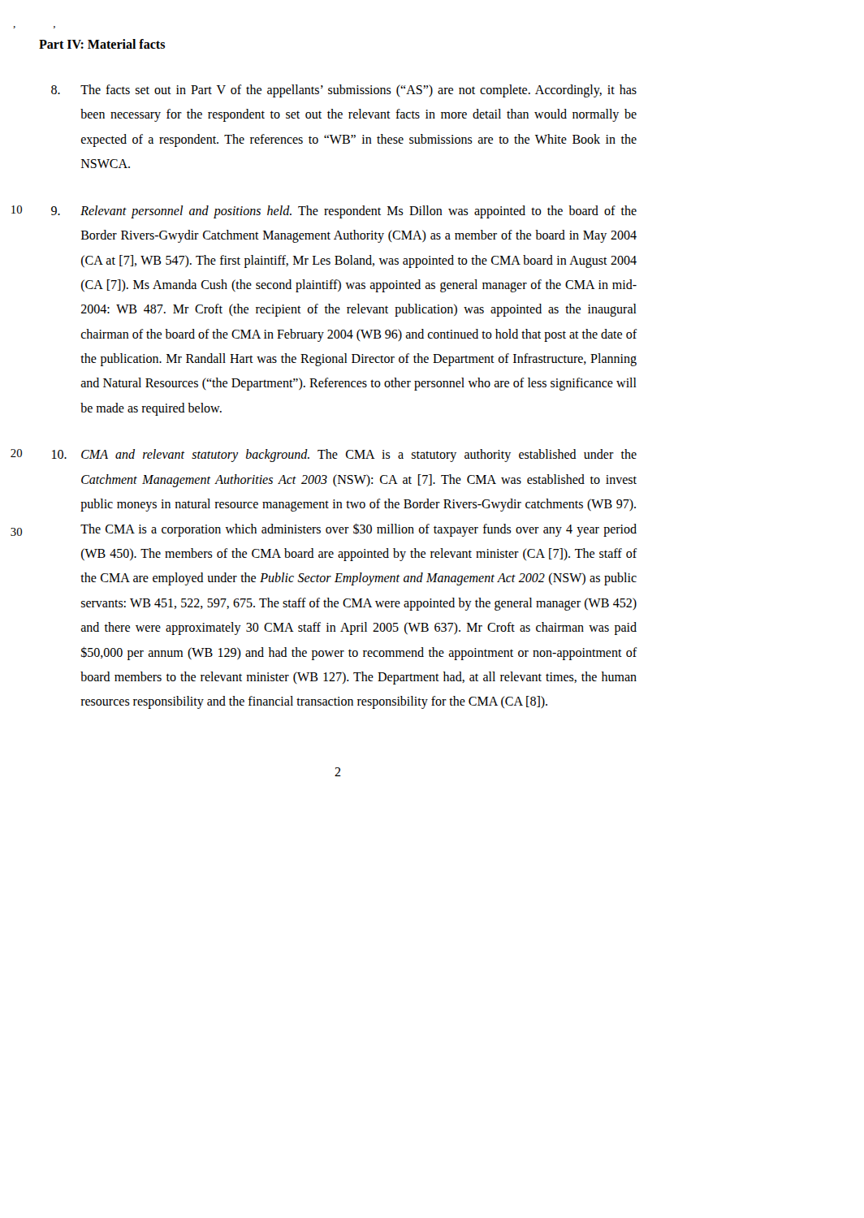, ,
Part IV: Material facts
8. The facts set out in Part V of the appellants’ submissions (“AS”) are not complete. Accordingly, it has been necessary for the respondent to set out the relevant facts in more detail than would normally be expected of a respondent. The references to “WB” in these submissions are to the White Book in the NSWCA.
9. 10 Relevant personnel and positions held. The respondent Ms Dillon was appointed to the board of the Border Rivers-Gwydir Catchment Management Authority (CMA) as a member of the board in May 2004 (CA at [7], WB 547). The first plaintiff, Mr Les Boland, was appointed to the CMA board in August 2004 (CA [7]). Ms Amanda Cush (the second plaintiff) was appointed as general manager of the CMA in mid-2004: WB 487. Mr Croft (the recipient of the relevant publication) was appointed as the inaugural chairman of the board of the CMA in February 2004 (WB 96) and continued to hold that post at the date of the publication. Mr Randall Hart was the Regional Director of the Department of Infrastructure, Planning and Natural Resources (“the Department”). References to other personnel who are of less significance will be made as required below.
10. 20 CMA and relevant statutory background. The CMA is a statutory authority established under the Catchment Management Authorities Act 2003 (NSW): CA at [7]. The CMA was established to invest public moneys in natural resource management in two of the Border Rivers-Gwydir catchments (WB 97). The CMA is a corporation which administers over $30 million of taxpayer funds over any 4 year period (WB 450). The members of the CMA board are appointed by the relevant minister (CA [7]). The staff of the CMA are employed under the Public Sector Employment and Management Act 2002 (NSW) as public servants: WB 451, 522, 597, 675. The staff of the CMA were appointed by the general manager (WB 452) and there were approximately 30 CMA staff in April 2005 (WB 637). Mr Croft as chairman was paid $50,000 per annum (WB 129) and had the power to recommend the appointment or non-appointment of board members to the relevant minister (WB 127). The Department had, at all relevant times, the human resources responsibility and the financial transaction responsibility for the CMA (CA [8]). 30
2